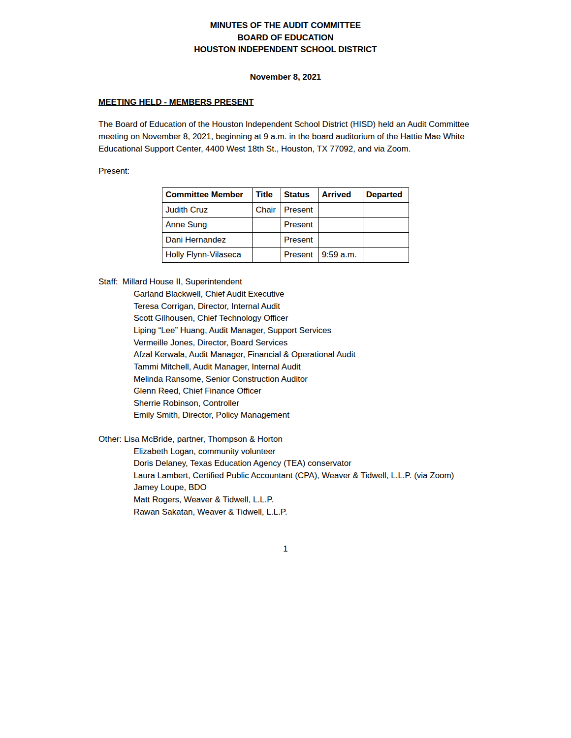MINUTES OF THE AUDIT COMMITTEE
BOARD OF EDUCATION
HOUSTON INDEPENDENT SCHOOL DISTRICT
November 8, 2021
MEETING HELD - MEMBERS PRESENT
The Board of Education of the Houston Independent School District (HISD) held an Audit Committee meeting on November 8, 2021, beginning at 9 a.m. in the board auditorium of the Hattie Mae White Educational Support Center, 4400 West 18th St., Houston, TX 77092, and via Zoom.
Present:
| Committee Member | Title | Status | Arrived | Departed |
| --- | --- | --- | --- | --- |
| Judith Cruz | Chair | Present | | |
| Anne Sung | | Present | | |
| Dani Hernandez | | Present | | |
| Holly Flynn-Vilaseca | | Present | 9:59 a.m. | |
Staff: Millard House II, Superintendent
Garland Blackwell, Chief Audit Executive
Teresa Corrigan, Director, Internal Audit
Scott Gilhousen, Chief Technology Officer
Liping “Lee” Huang, Audit Manager, Support Services
Vermeille Jones, Director, Board Services
Afzal Kerwala, Audit Manager, Financial & Operational Audit
Tammi Mitchell, Audit Manager, Internal Audit
Melinda Ransome, Senior Construction Auditor
Glenn Reed, Chief Finance Officer
Sherrie Robinson, Controller
Emily Smith, Director, Policy Management
Other: Lisa McBride, partner, Thompson & Horton
Elizabeth Logan, community volunteer
Doris Delaney, Texas Education Agency (TEA) conservator
Laura Lambert, Certified Public Accountant (CPA), Weaver & Tidwell, L.L.P. (via Zoom)
Jamey Loupe, BDO
Matt Rogers, Weaver & Tidwell, L.L.P.
Rawan Sakatan, Weaver & Tidwell, L.L.P.
1